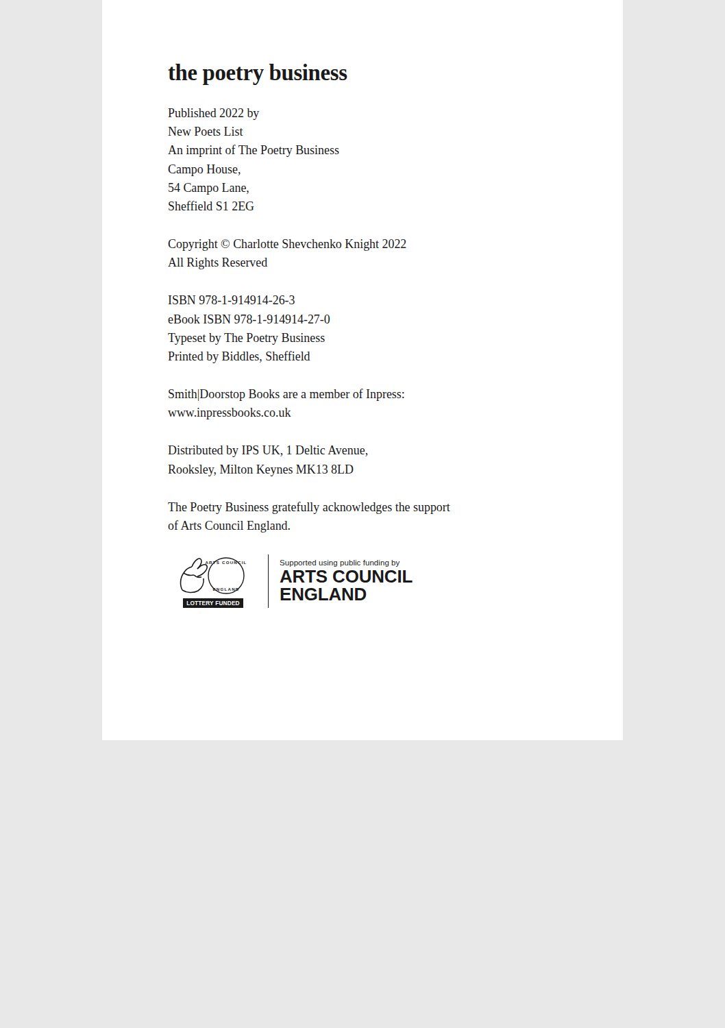the poetry business
Published 2022 by
New Poets List
An imprint of The Poetry Business
Campo House,
54 Campo Lane,
Sheffield S1 2EG
Copyright © Charlotte Shevchenko Knight 2022
All Rights Reserved
ISBN 978-1-914914-26-3
eBook ISBN 978-1-914914-27-0
Typeset by The Poetry Business
Printed by Biddles, Sheffield
Smith|Doorstop Books are a member of Inpress:
www.inpressbooks.co.uk
Distributed by IPS UK, 1 Deltic Avenue,
Rooksley, Milton Keynes MK13 8LD
The Poetry Business gratefully acknowledges the support
of Arts Council England.
ARTS COUNCIL ENGLAND
LOTTERY FUNDED
Supported using public funding by
ARTS COUNCIL
ENGLAND